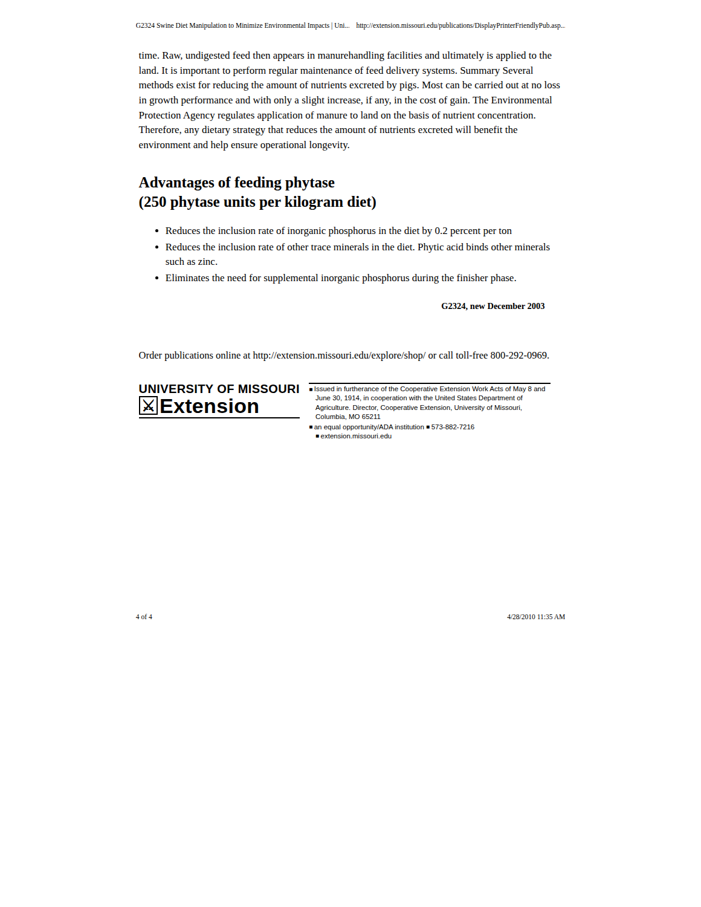G2324 Swine Diet Manipulation to Minimize Environmental Impacts | Uni... http://extension.missouri.edu/publications/DisplayPrinterFriendlyPub.asp...
time. Raw, undigested feed then appears in manurehandling facilities and ultimately is applied to the land. It is important to perform regular maintenance of feed delivery systems. Summary Several methods exist for reducing the amount of nutrients excreted by pigs. Most can be carried out at no loss in growth performance and with only a slight increase, if any, in the cost of gain. The Environmental Protection Agency regulates application of manure to land on the basis of nutrient concentration. Therefore, any dietary strategy that reduces the amount of nutrients excreted will benefit the environment and help ensure operational longevity.
Advantages of feeding phytase
(250 phytase units per kilogram diet)
Reduces the inclusion rate of inorganic phosphorus in the diet by 0.2 percent per ton
Reduces the inclusion rate of other trace minerals in the diet. Phytic acid binds other minerals such as zinc.
Eliminates the need for supplemental inorganic phosphorus during the finisher phase.
G2324, new December 2003
Order publications online at http://extension.missouri.edu/explore/shop/ or call toll-free 800-292-0969.
UNIVERSITY OF MISSOURI
⚔ Extension
■Issued in furtherance of the Cooperative Extension Work Acts of May 8 and June 30, 1914, in cooperation with the United States Department of Agriculture. Director, Cooperative Extension, University of Missouri, Columbia, MO 65211
■an equal opportunity/ADA institution ■573-882-7216 ■extension.missouri.edu
4 of 4 4/28/2010 11:35 AM